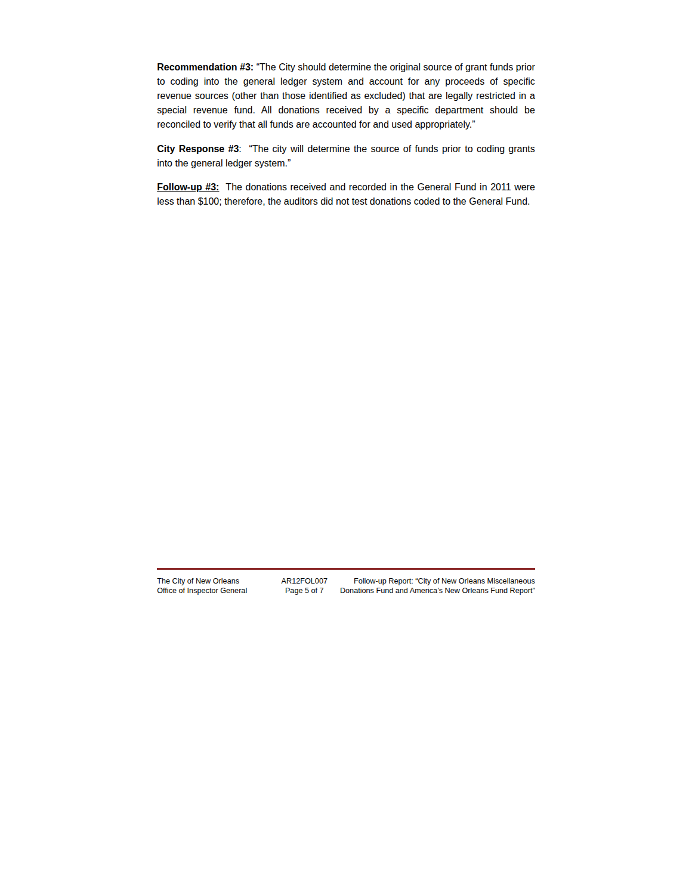Recommendation #3: “The City should determine the original source of grant funds prior to coding into the general ledger system and account for any proceeds of specific revenue sources (other than those identified as excluded) that are legally restricted in a special revenue fund. All donations received by a specific department should be reconciled to verify that all funds are accounted for and used appropriately.”
City Response #3: “The city will determine the source of funds prior to coding grants into the general ledger system.”
Follow-up #3: The donations received and recorded in the General Fund in 2011 were less than $100; therefore, the auditors did not test donations coded to the General Fund.
The City of New Orleans
AR12FOL007
Follow-up Report: “City of New Orleans Miscellaneous
Office of Inspector General
Page 5 of 7
Donations Fund and America’s New Orleans Fund Report”